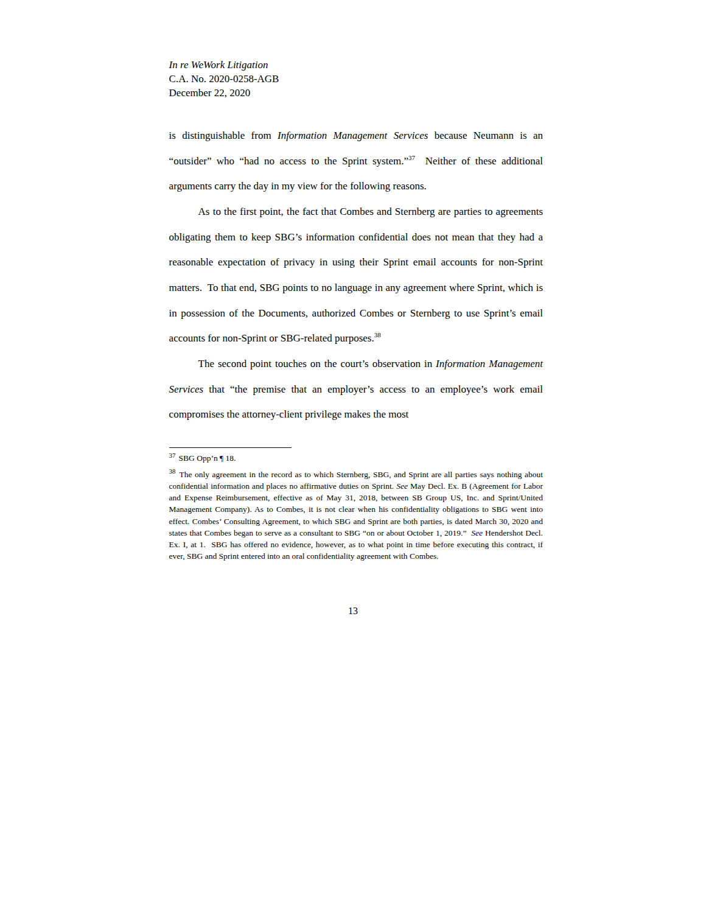In re WeWork Litigation
C.A. No. 2020-0258-AGB
December 22, 2020
is distinguishable from Information Management Services because Neumann is an “outsider” who “had no access to the Sprint system.”37 Neither of these additional arguments carry the day in my view for the following reasons.
As to the first point, the fact that Combes and Sternberg are parties to agreements obligating them to keep SBG’s information confidential does not mean that they had a reasonable expectation of privacy in using their Sprint email accounts for non-Sprint matters. To that end, SBG points to no language in any agreement where Sprint, which is in possession of the Documents, authorized Combes or Sternberg to use Sprint’s email accounts for non-Sprint or SBG-related purposes.38
The second point touches on the court’s observation in Information Management Services that “the premise that an employer’s access to an employee’s work email compromises the attorney-client privilege makes the most
37 SBG Opp’n ¶ 18.
38 The only agreement in the record as to which Sternberg, SBG, and Sprint are all parties says nothing about confidential information and places no affirmative duties on Sprint. See May Decl. Ex. B (Agreement for Labor and Expense Reimbursement, effective as of May 31, 2018, between SB Group US, Inc. and Sprint/United Management Company). As to Combes, it is not clear when his confidentiality obligations to SBG went into effect. Combes’ Consulting Agreement, to which SBG and Sprint are both parties, is dated March 30, 2020 and states that Combes began to serve as a consultant to SBG “on or about October 1, 2019.” See Hendershot Decl. Ex. I, at 1. SBG has offered no evidence, however, as to what point in time before executing this contract, if ever, SBG and Sprint entered into an oral confidentiality agreement with Combes.
13